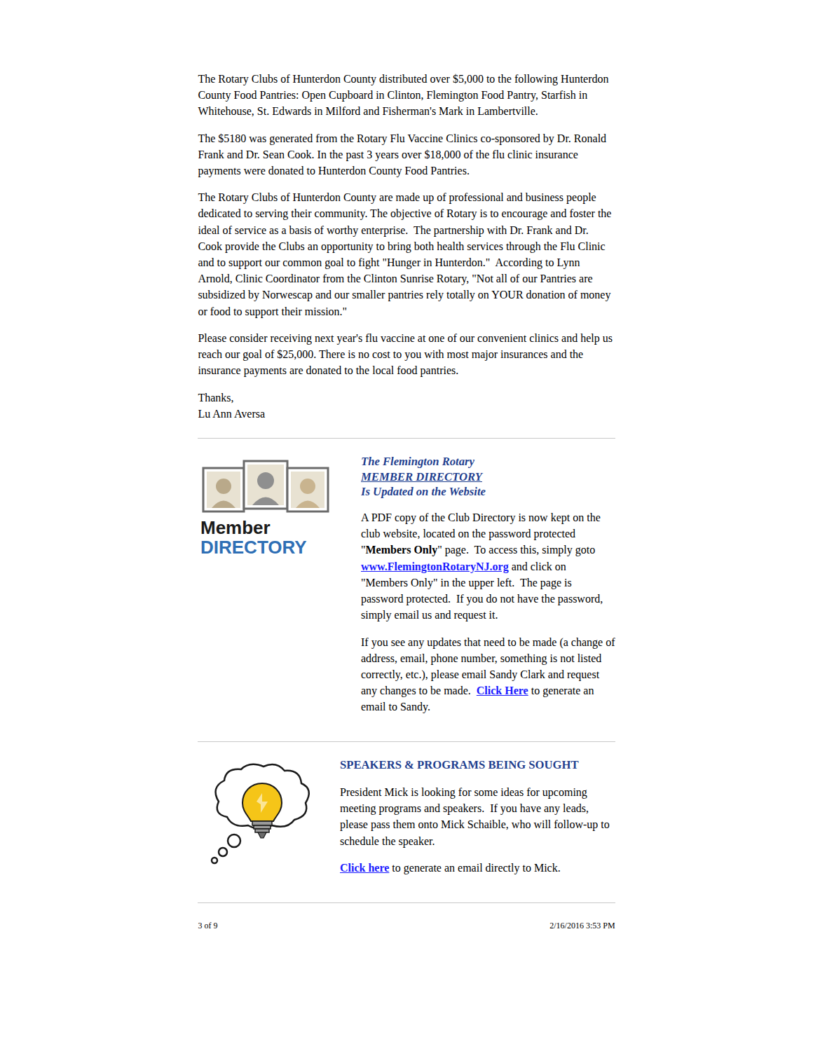The Rotary Clubs of Hunterdon County distributed over $5,000 to the following Hunterdon County Food Pantries: Open Cupboard in Clinton, Flemington Food Pantry, Starfish in Whitehouse, St. Edwards in Milford and Fisherman's Mark in Lambertville.
The $5180 was generated from the Rotary Flu Vaccine Clinics co-sponsored by Dr. Ronald Frank and Dr. Sean Cook. In the past 3 years over $18,000 of the flu clinic insurance payments were donated to Hunterdon County Food Pantries.
The Rotary Clubs of Hunterdon County are made up of professional and business people dedicated to serving their community. The objective of Rotary is to encourage and foster the ideal of service as a basis of worthy enterprise. The partnership with Dr. Frank and Dr. Cook provide the Clubs an opportunity to bring both health services through the Flu Clinic and to support our common goal to fight "Hunger in Hunterdon." According to Lynn Arnold, Clinic Coordinator from the Clinton Sunrise Rotary, "Not all of our Pantries are subsidized by Norwescap and our smaller pantries rely totally on YOUR donation of money or food to support their mission."
Please consider receiving next year's flu vaccine at one of our convenient clinics and help us reach our goal of $25,000. There is no cost to you with most major insurances and the insurance payments are donated to the local food pantries.
Thanks,
Lu Ann Aversa
Member DIRECTORY
The Flemington Rotary
MEMBER DIRECTORY
Is Updated on the Website
A PDF copy of the Club Directory is now kept on the club website, located on the password protected "Members Only" page. To access this, simply goto www.FlemingtonRotaryNJ.org and click on "Members Only" in the upper left. The page is password protected. If you do not have the password, simply email us and request it.
If you see any updates that need to be made (a change of address, email, phone number, something is not listed correctly, etc.), please email Sandy Clark and request any changes to be made. Click Here to generate an email to Sandy.
SPEAKERS & PROGRAMS BEING SOUGHT
President Mick is looking for some ideas for upcoming meeting programs and speakers. If you have any leads, please pass them onto Mick Schaible, who will follow-up to schedule the speaker.
Click here to generate an email directly to Mick.
3 of 9 2/16/2016 3:53 PM